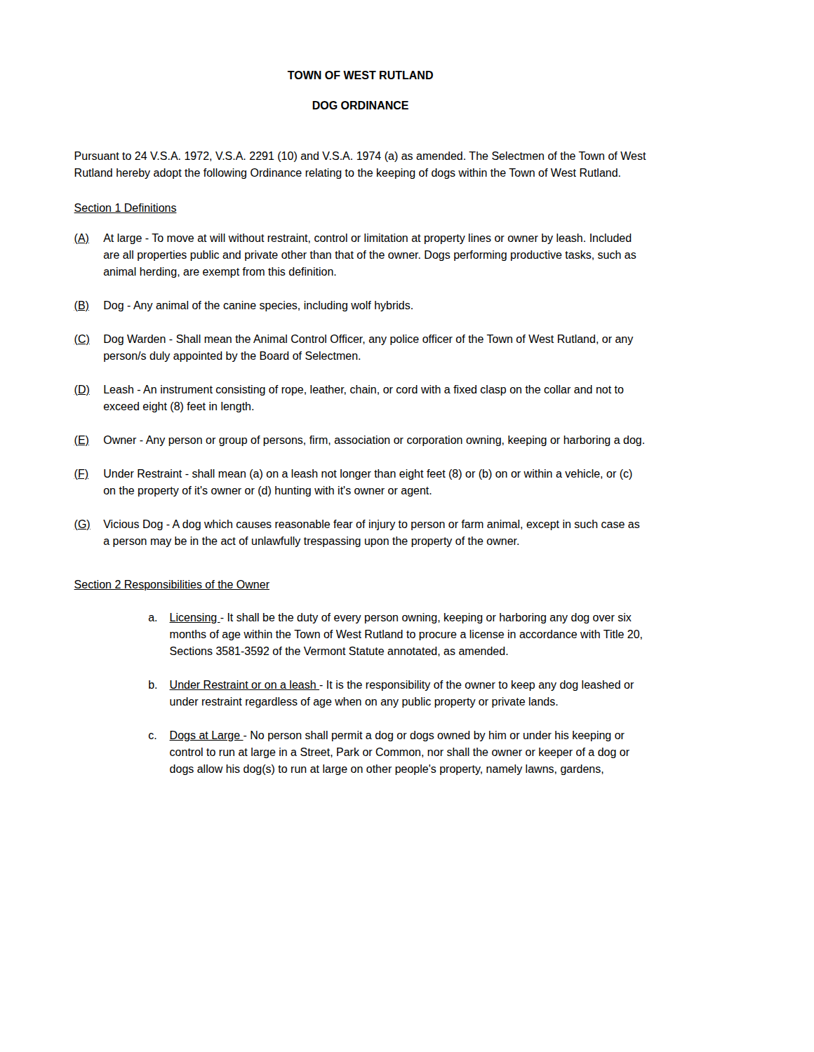TOWN OF WEST RUTLAND
DOG ORDINANCE
Pursuant to 24 V.S.A. 1972, V.S.A. 2291 (10) and V.S.A. 1974 (a) as amended. The Selectmen of the Town of West Rutland hereby adopt the following Ordinance relating to the keeping of dogs within the Town of West Rutland.
Section 1 Definitions
(A) At large - To move at will without restraint, control or limitation at property lines or owner by leash. Included are all properties public and private other than that of the owner. Dogs performing productive tasks, such as animal herding, are exempt from this definition.
(B) Dog - Any animal of the canine species, including wolf hybrids.
(C) Dog Warden - Shall mean the Animal Control Officer, any police officer of the Town of West Rutland, or any person/s duly appointed by the Board of Selectmen.
(D) Leash - An instrument consisting of rope, leather, chain, or cord with a fixed clasp on the collar and not to exceed eight (8) feet in length.
(E) Owner - Any person or group of persons, firm, association or corporation owning, keeping or harboring a dog.
(F) Under Restraint - shall mean (a) on a leash not longer than eight feet (8) or (b) on or within a vehicle, or (c) on the property of it's owner or (d) hunting with it's owner or agent.
(G) Vicious Dog - A dog which causes reasonable fear of injury to person or farm animal, except in such case as a person may be in the act of unlawfully trespassing upon the property of the owner.
Section 2 Responsibilities of the Owner
a. Licensing - It shall be the duty of every person owning, keeping or harboring any dog over six months of age within the Town of West Rutland to procure a license in accordance with Title 20, Sections 3581-3592 of the Vermont Statute annotated, as amended.
b. Under Restraint or on a leash - It is the responsibility of the owner to keep any dog leashed or under restraint regardless of age when on any public property or private lands.
c. Dogs at Large - No person shall permit a dog or dogs owned by him or under his keeping or control to run at large in a Street, Park or Common, nor shall the owner or keeper of a dog or dogs allow his dog(s) to run at large on other people's property, namely lawns, gardens,